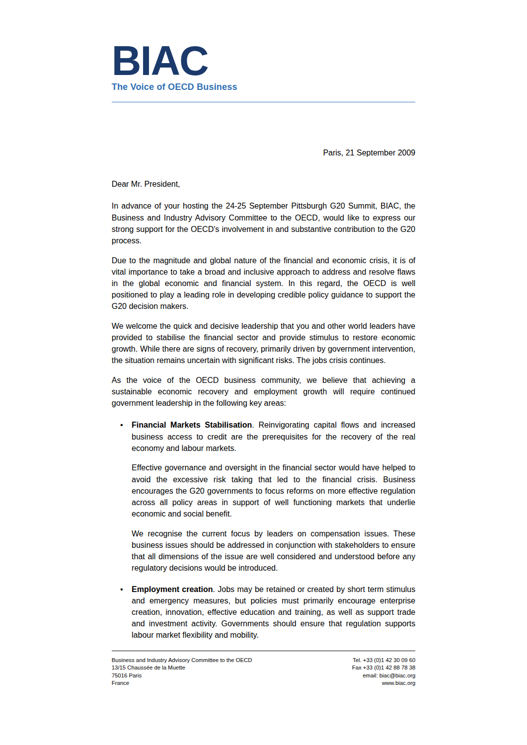BIAC The Voice of OECD Business
Paris, 21 September 2009
Dear Mr. President,
In advance of your hosting the 24-25 September Pittsburgh G20 Summit, BIAC, the Business and Industry Advisory Committee to the OECD, would like to express our strong support for the OECD's involvement in and substantive contribution to the G20 process.
Due to the magnitude and global nature of the financial and economic crisis, it is of vital importance to take a broad and inclusive approach to address and resolve flaws in the global economic and financial system. In this regard, the OECD is well positioned to play a leading role in developing credible policy guidance to support the G20 decision makers.
We welcome the quick and decisive leadership that you and other world leaders have provided to stabilise the financial sector and provide stimulus to restore economic growth. While there are signs of recovery, primarily driven by government intervention, the situation remains uncertain with significant risks. The jobs crisis continues.
As the voice of the OECD business community, we believe that achieving a sustainable economic recovery and employment growth will require continued government leadership in the following key areas:
Financial Markets Stabilisation. Reinvigorating capital flows and increased business access to credit are the prerequisites for the recovery of the real economy and labour markets.
Effective governance and oversight in the financial sector would have helped to avoid the excessive risk taking that led to the financial crisis. Business encourages the G20 governments to focus reforms on more effective regulation across all policy areas in support of well functioning markets that underlie economic and social benefit.
We recognise the current focus by leaders on compensation issues. These business issues should be addressed in conjunction with stakeholders to ensure that all dimensions of the issue are well considered and understood before any regulatory decisions would be introduced.
Employment creation. Jobs may be retained or created by short term stimulus and emergency measures, but policies must primarily encourage enterprise creation, innovation, effective education and training, as well as support trade and investment activity. Governments should ensure that regulation supports labour market flexibility and mobility.
Business and Industry Advisory Committee to the OECD 13/15 Chaussée de la Muette 75016 Paris France
Tel. +33 (0)1 42 30 09 60 Fax +33 (0)1 42 88 78 38 email: biac@biac.org www.biac.org